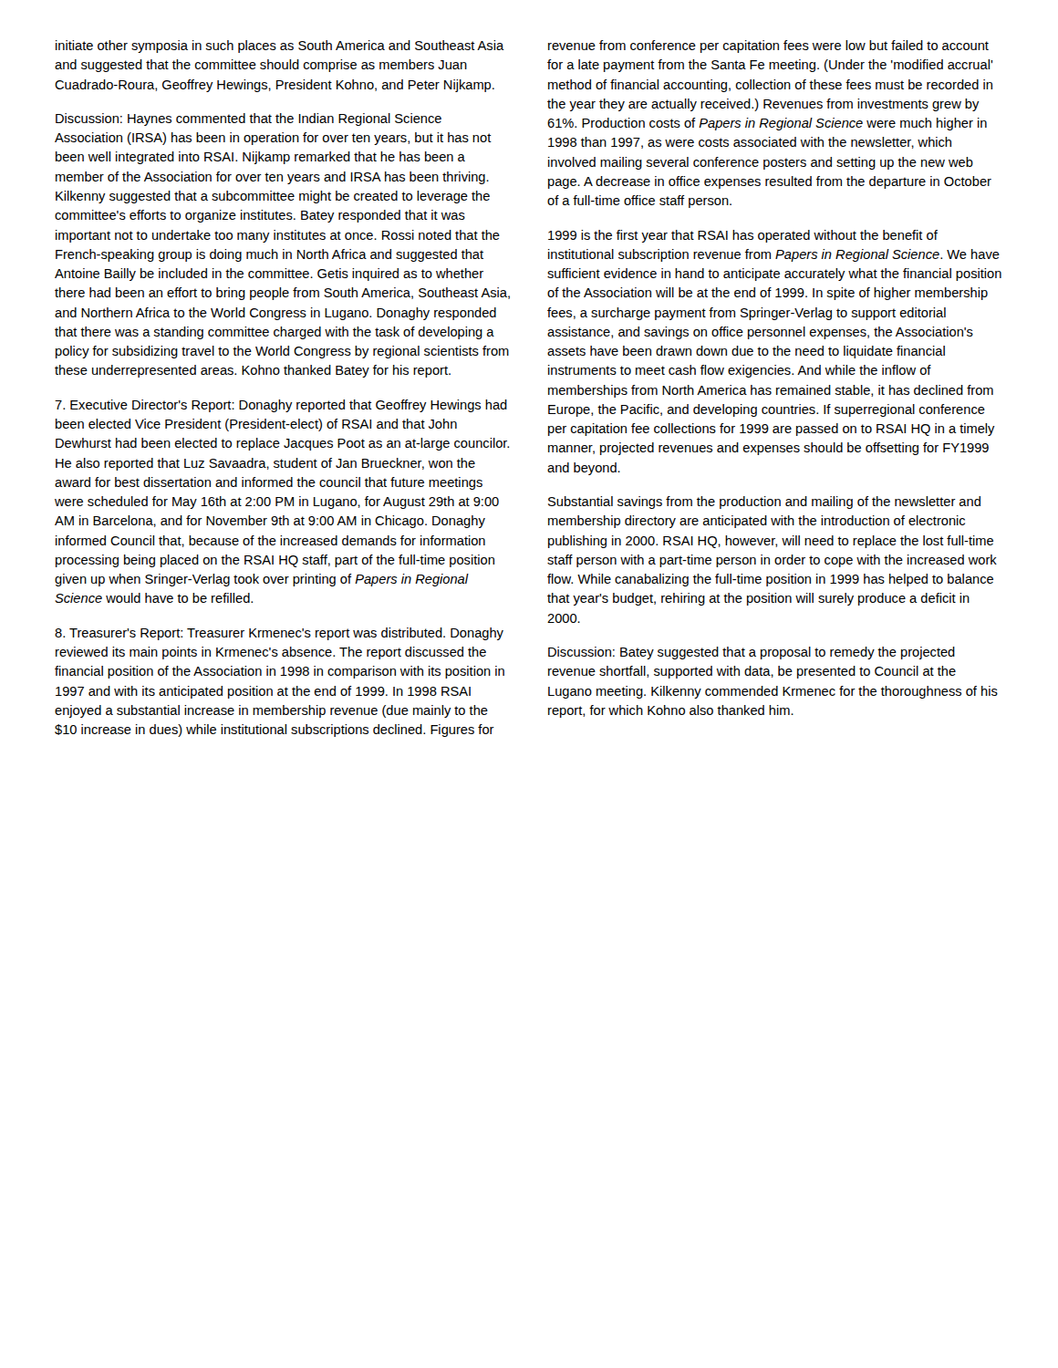initiate other symposia in such places as South America and Southeast Asia and suggested that the committee should comprise as members Juan Cuadrado-Roura, Geoffrey Hewings, President Kohno, and Peter Nijkamp.
Discussion: Haynes commented that the Indian Regional Science Association (IRSA) has been in operation for over ten years, but it has not been well integrated into RSAI. Nijkamp remarked that he has been a member of the Association for over ten years and IRSA has been thriving. Kilkenny suggested that a subcommittee might be created to leverage the committee's efforts to organize institutes. Batey responded that it was important not to undertake too many institutes at once. Rossi noted that the French-speaking group is doing much in North Africa and suggested that Antoine Bailly be included in the committee. Getis inquired as to whether there had been an effort to bring people from South America, Southeast Asia, and Northern Africa to the World Congress in Lugano. Donaghy responded that there was a standing committee charged with the task of developing a policy for subsidizing travel to the World Congress by regional scientists from these underrepresented areas. Kohno thanked Batey for his report.
7. Executive Director's Report: Donaghy reported that Geoffrey Hewings had been elected Vice President (President-elect) of RSAI and that John Dewhurst had been elected to replace Jacques Poot as an at-large councilor. He also reported that Luz Savaadra, student of Jan Brueckner, won the award for best dissertation and informed the council that future meetings were scheduled for May 16th at 2:00 PM in Lugano, for August 29th at 9:00 AM in Barcelona, and for November 9th at 9:00 AM in Chicago. Donaghy informed Council that, because of the increased demands for information processing being placed on the RSAI HQ staff, part of the full-time position given up when Sringer-Verlag took over printing of Papers in Regional Science would have to be refilled.
8. Treasurer's Report: Treasurer Krmenec's report was distributed. Donaghy reviewed its main points in Krmenec's absence. The report discussed the financial position of the Association in 1998 in comparison with its position in 1997 and with its anticipated position at the end of 1999. In 1998 RSAI enjoyed a substantial increase in membership revenue (due mainly to the $10 increase in dues) while institutional subscriptions declined. Figures for revenue from conference per capitation fees were low but failed to account for a late payment from the Santa Fe meeting. (Under the 'modified accrual' method of financial accounting, collection of these fees must be recorded in the year they are actually received.) Revenues from investments grew by 61%. Production costs of Papers in Regional Science were much higher in 1998 than 1997, as were costs associated with the newsletter, which involved mailing several conference posters and setting up the new web page. A decrease in office expenses resulted from the departure in October of a full-time office staff person.
1999 is the first year that RSAI has operated without the benefit of institutional subscription revenue from Papers in Regional Science. We have sufficient evidence in hand to anticipate accurately what the financial position of the Association will be at the end of 1999. In spite of higher membership fees, a surcharge payment from Springer-Verlag to support editorial assistance, and savings on office personnel expenses, the Association's assets have been drawn down due to the need to liquidate financial instruments to meet cash flow exigencies. And while the inflow of memberships from North America has remained stable, it has declined from Europe, the Pacific, and developing countries. If superregional conference per capitation fee collections for 1999 are passed on to RSAI HQ in a timely manner, projected revenues and expenses should be offsetting for FY1999 and beyond.
Substantial savings from the production and mailing of the newsletter and membership directory are anticipated with the introduction of electronic publishing in 2000. RSAI HQ, however, will need to replace the lost full-time staff person with a part-time person in order to cope with the increased work flow. While canabalizing the full-time position in 1999 has helped to balance that year's budget, rehiring at the position will surely produce a deficit in 2000.
Discussion: Batey suggested that a proposal to remedy the projected revenue shortfall, supported with data, be presented to Council at the Lugano meeting. Kilkenny commended Krmenec for the thoroughness of his report, for which Kohno also thanked him.